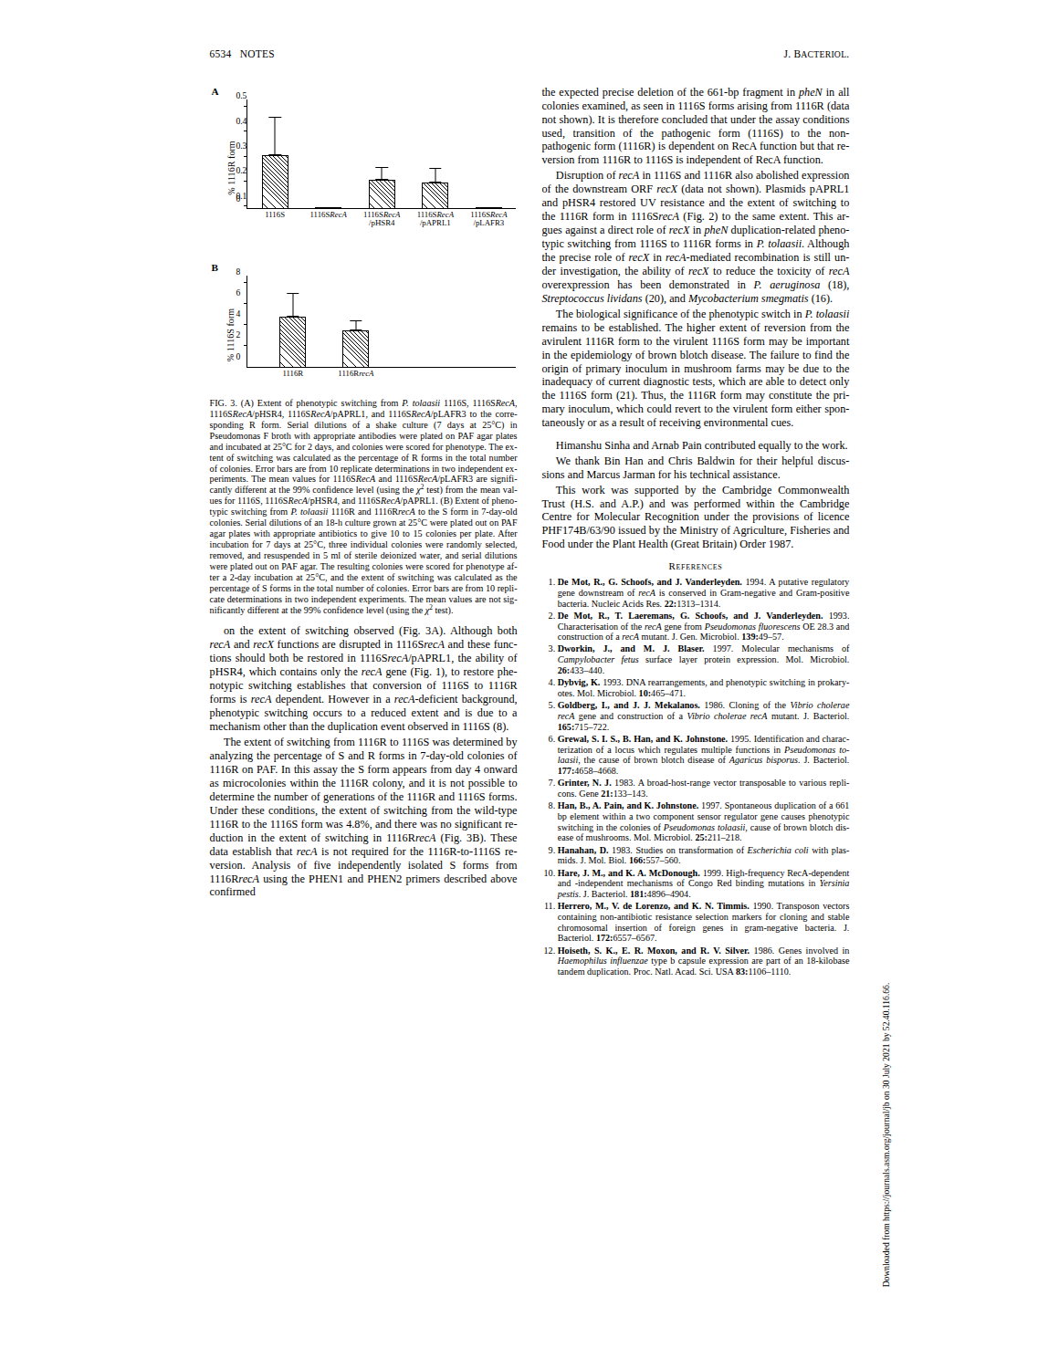6534 NOTES
J. BACTERIOL.
A
% 1116R form
0.5
0.4
0.3
0.2
0.1
0
1116S
1116SRecA
1116SRecA
/pHSR4
1116SRecA
/pAPRL1
1116SRecA
/pLAFR3
B
% 1116S form
8
6
4
2
0
1116R
1116RrecA
FIG. 3. (A) Extent of phenotypic switching from P. tolaasii 1116S, 1116SRecA, 1116SRecA/pHSR4, 1116SRecA/pAPRL1, and 1116SRecA/pLAFR3 to the corresponding R form. Serial dilutions of a shake culture (7 days at 25°C) in Pseudomonas F broth with appropriate antibodies were plated on PAF agar plates and incubated at 25°C for 2 days, and colonies were scored for phenotype. The extent of switching was calculated as the percentage of R forms in the total number of colonies. Error bars are from 10 replicate determinations in two independent experiments. The mean values for 1116SRecA and 1116SRecA/pLAFR3 are significantly different at the 99% confidence level (using the χ2 test) from the mean values for 1116S, 1116SRecA/pHSR4, and 1116SRecA/pAPRL1. (B) Extent of phenotypic switching from P. tolaasii 1116R and 1116RrecA to the S form in 7-day-old colonies. Serial dilutions of an 18-h culture grown at 25°C were plated out on PAF agar plates with appropriate antibiotics to give 10 to 15 colonies per plate. After incubation for 7 days at 25°C, three individual colonies were randomly selected, removed, and resuspended in 5 ml of sterile deionized water, and serial dilutions were plated out on PAF agar. The resulting colonies were scored for phenotype after a 2-day incubation at 25°C, and the extent of switching was calculated as the percentage of S forms in the total number of colonies. Error bars are from 10 replicate determinations in two independent experiments. The mean values are not significantly different at the 99% confidence level (using the χ2 test).
on the extent of switching observed (Fig. 3A). Although both recA and recX functions are disrupted in 1116SrecA and these functions should both be restored in 1116SrecA/pAPRL1, the ability of pHSR4, which contains only the recA gene (Fig. 1), to restore phenotypic switching establishes that conversion of 1116S to 1116R forms is recA dependent. However in a recA-deficient background, phenotypic switching occurs to a reduced extent and is due to a mechanism other than the duplication event observed in 1116S (8).
The extent of switching from 1116R to 1116S was determined by analyzing the percentage of S and R forms in 7-day-old colonies of 1116R on PAF. In this assay the S form appears from day 4 onward as microcolonies within the 1116R colony, and it is not possible to determine the number of generations of the 1116R and 1116S forms. Under these conditions, the extent of switching from the wild-type 1116R to the 1116S form was 4.8%, and there was no significant reduction in the extent of switching in 1116RrecA (Fig. 3B). These data establish that recA is not required for the 1116R-to-1116S reversion. Analysis of five independently isolated S forms from 1116RrecA using the PHEN1 and PHEN2 primers described above confirmed
the expected precise deletion of the 661-bp fragment in pheN in all colonies examined, as seen in 1116S forms arising from 1116R (data not shown). It is therefore concluded that under the assay conditions used, transition of the pathogenic form (1116S) to the nonpathogenic form (1116R) is dependent on RecA function but that reversion from 1116R to 1116S is independent of RecA function.
Disruption of recA in 1116S and 1116R also abolished expression of the downstream ORF recX (data not shown). Plasmids pAPRL1 and pHSR4 restored UV resistance and the extent of switching to the 1116R form in 1116SrecA (Fig. 2) to the same extent. This argues against a direct role of recX in pheN duplication-related phenotypic switching from 1116S to 1116R forms in P. tolaasii. Although the precise role of recX in recA-mediated recombination is still under investigation, the ability of recX to reduce the toxicity of recA overexpression has been demonstrated in P. aeruginosa (18), Streptococcus lividans (20), and Mycobacterium smegmatis (16).
The biological significance of the phenotypic switch in P. tolaasii remains to be established. The higher extent of reversion from the avirulent 1116R form to the virulent 1116S form may be important in the epidemiology of brown blotch disease. The failure to find the origin of primary inoculum in mushroom farms may be due to the inadequacy of current diagnostic tests, which are able to detect only the 1116S form (21). Thus, the 1116R form may constitute the primary inoculum, which could revert to the virulent form either spontaneously or as a result of receiving environmental cues.
Himanshu Sinha and Arnab Pain contributed equally to the work.
We thank Bin Han and Chris Baldwin for their helpful discussions and Marcus Jarman for his technical assistance.
This work was supported by the Cambridge Commonwealth Trust (H.S. and A.P.) and was performed within the Cambridge Centre for Molecular Recognition under the provisions of licence PHF174B/63/90 issued by the Ministry of Agriculture, Fisheries and Food under the Plant Health (Great Britain) Order 1987.
References
De Mot, R., G. Schoofs, and J. Vanderleyden. 1994. A putative regulatory gene downstream of recA is conserved in Gram-negative and Gram-positive bacteria. Nucleic Acids Res. 22: 1313–1314.
De Mot, R., T. Laeremans, G. Schoofs, and J. Vanderleyden. 1993. Characterisation of the recA gene from Pseudomonas fluorescens OE 28.3 and construction of a recA mutant. J. Gen. Microbiol. 139: 49–57.
Dworkin, J., and M. J. Blaser. 1997. Molecular mechanisms of Campylobacter fetus surface layer protein expression. Mol. Microbiol. 26: 433–440.
Dybvig, K. 1993. DNA rearrangements, and phenotypic switching in prokaryotes. Mol. Microbiol. 10: 465–471.
Goldberg, I., and J. J. Mekalanos. 1986. Cloning of the Vibrio cholerae recA gene and construction of a Vibrio cholerae recA mutant. J. Bacteriol. 165: 715–722.
Grewal, S. I. S., B. Han, and K. Johnstone. 1995. Identification and characterization of a locus which regulates multiple functions in Pseudomonas tolaasii, the cause of brown blotch disease of Agaricus bisporus. J. Bacteriol. 177: 4658–4668.
Grinter, N. J. 1983. A broad-host-range vector transposable to various replicons. Gene 21: 133–143.
Han, B., A. Pain, and K. Johnstone. 1997. Spontaneous duplication of a 661 bp element within a two component sensor regulator gene causes phenotypic switching in the colonies of Pseudomonas tolaasii, cause of brown blotch disease of mushrooms. Mol. Microbiol. 25: 211–218.
Hanahan, D. 1983. Studies on transformation of Escherichia coli with plasmids. J. Mol. Biol. 166: 557–560.
Hare, J. M., and K. A. McDonough. 1999. High-frequency RecA-dependent and -independent mechanisms of Congo Red binding mutations in Yersinia pestis. J. Bacteriol. 181: 4896–4904.
Herrero, M., V. de Lorenzo, and K. N. Timmis. 1990. Transposon vectors containing non-antibiotic resistance selection markers for cloning and stable chromosomal insertion of foreign genes in gram-negative bacteria. J. Bacteriol. 172: 6557–6567.
Hoiseth, S. K., E. R. Moxon, and R. V. Silver. 1986. Genes involved in Haemophilus influenzae type b capsule expression are part of an 18-kilobase tandem duplication. Proc. Natl. Acad. Sci. USA 83: 1106–1110.
Downloaded from https://journals.asm.org/journal/jb on 30 July 2021 by 52.40.116.66.